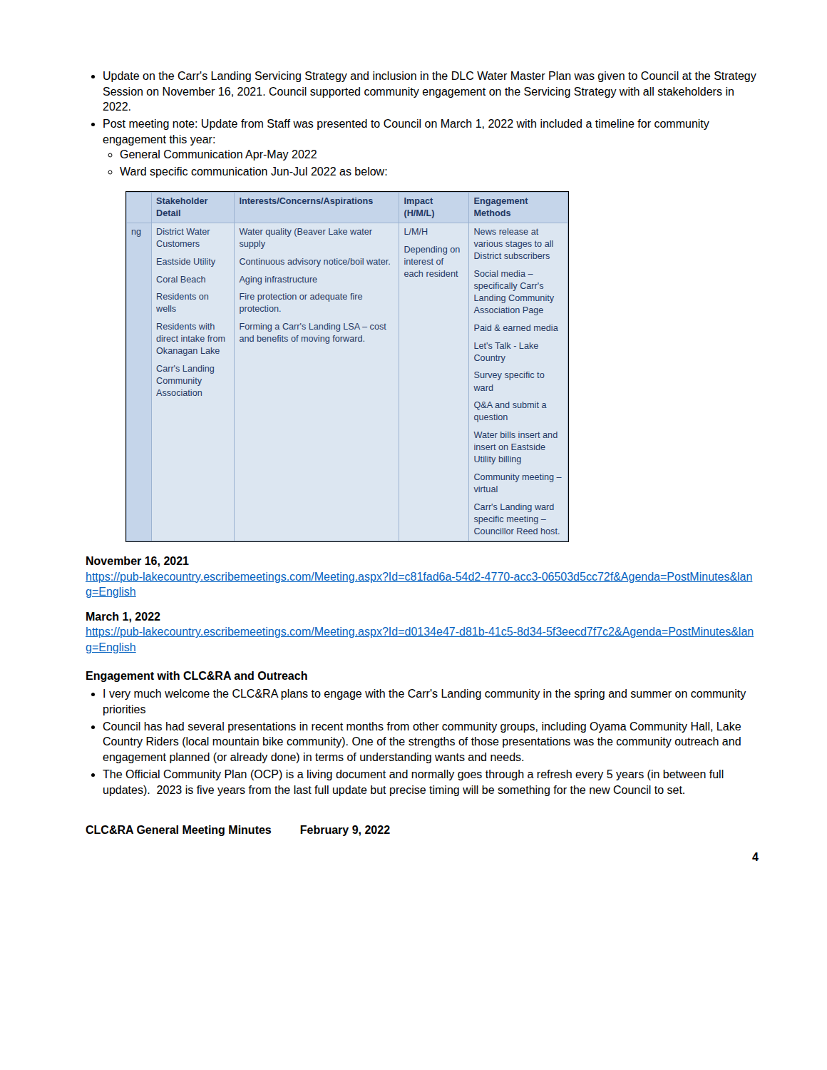Update on the Carr's Landing Servicing Strategy and inclusion in the DLC Water Master Plan was given to Council at the Strategy Session on November 16, 2021. Council supported community engagement on the Servicing Strategy with all stakeholders in 2022.
Post meeting note: Update from Staff was presented to Council on March 1, 2022 with included a timeline for community engagement this year:
General Communication Apr-May 2022
Ward specific communication Jun-Jul 2022 as below:
| | Stakeholder Detail | Interests/Concerns/Aspirations | Impact (H/M/L) | Engagement Methods |
| --- | --- | --- | --- | --- |
| ng | District Water Customers Eastside Utility Coral Beach Residents on wells Residents with direct intake from Okanagan Lake Carr's Landing Community Association | Water quality (Beaver Lake water supply Continuous advisory notice/boil water. Aging infrastructure Fire protection or adequate fire protection. Forming a Carr's Landing LSA – cost and benefits of moving forward. | L/M/H Depending on interest of each resident | News release at various stages to all District subscribers Social media – specifically Carr's Landing Community Association Page Paid & earned media Let's Talk - Lake Country Survey specific to ward Q&A and submit a question Water bills insert and insert on Eastside Utility billing Community meeting – virtual Carr's Landing ward specific meeting – Councillor Reed host. |
November 16, 2021
https://pub-lakecountry.escribemeetings.com/Meeting.aspx?Id=c81fad6a-54d2-4770-acc3-06503d5cc72f&Agenda=PostMinutes&lang=English
March 1, 2022
https://pub-lakecountry.escribemeetings.com/Meeting.aspx?Id=d0134e47-d81b-41c5-8d34-5f3eecd7f7c2&Agenda=PostMinutes&lang=English
Engagement with CLC&RA and Outreach
I very much welcome the CLC&RA plans to engage with the Carr's Landing community in the spring and summer on community priorities
Council has had several presentations in recent months from other community groups, including Oyama Community Hall, Lake Country Riders (local mountain bike community). One of the strengths of those presentations was the community outreach and engagement planned (or already done) in terms of understanding wants and needs.
The Official Community Plan (OCP) is a living document and normally goes through a refresh every 5 years (in between full updates). 2023 is five years from the last full update but precise timing will be something for the new Council to set.
CLC&RA General Meeting Minutes February 9, 2022
4